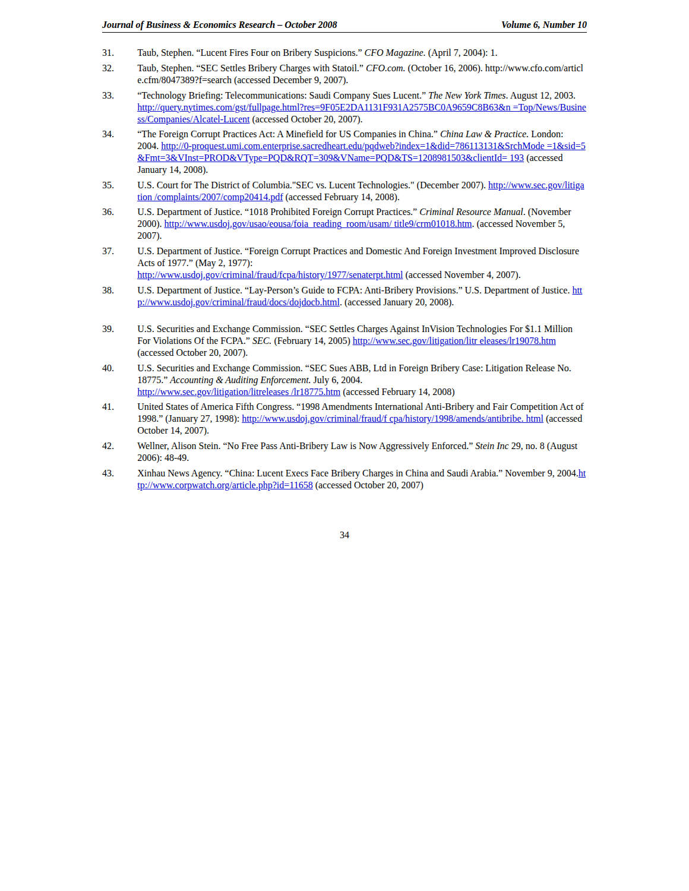Journal of Business & Economics Research – October 2008 Volume 6, Number 10
31. Taub, Stephen. “Lucent Fires Four on Bribery Suspicions.” CFO Magazine. (April 7, 2004): 1.
32. Taub, Stephen. “SEC Settles Bribery Charges with Statoil.” CFO.com. (October 16, 2006). http://www.cfo.com/article.cfm/8047389?f=search (accessed December 9, 2007).
33. “Technology Briefing: Telecommunications: Saudi Company Sues Lucent.” The New York Times. August 12, 2003.
http://query.nytimes.com/gst/fullpage.html?res=9F05E2DA1131F931A2575BC0A9659C8B63&n =Top/News/Business/Companies/Alcatel-Lucent (accessed October 20, 2007).
34. “The Foreign Corrupt Practices Act: A Minefield for US Companies in China.” China Law & Practice. London: 2004. http://0-proquest.umi.com.enterprise.sacredheart.edu/pqdweb?index=1&did=786113131&SrchMode =1&sid=5&Fmt=3&VInst=PROD&VType=PQD&RQT=309&VName=PQD&TS=1208981503&clientId= 193 (accessed January 14, 2008).
35. U.S. Court for The District of Columbia."SEC vs. Lucent Technologies." (December 2007). http://www.sec.gov/litigation /complaints/2007/comp20414.pdf (accessed February 14, 2008).
36. U.S. Department of Justice. “1018 Prohibited Foreign Corrupt Practices.” Criminal Resource Manual. (November 2000). http://www.usdoj.gov/usao/eousa/foia_reading_room/usam/ title9/crm01018.htm. (accessed November 5, 2007).
37. U.S. Department of Justice. “Foreign Corrupt Practices and Domestic And Foreign Investment Improved Disclosure Acts of 1977.” (May 2, 1977):
http://www.usdoj.gov/criminal/fraud/fcpa/history/1977/senaterpt.html (accessed November 4, 2007).
38. U.S. Department of Justice. “Lay-Person’s Guide to FCPA: Anti-Bribery Provisions.” U.S. Department of Justice. http://www.usdoj.gov/criminal/fraud/docs/dojdocb.html. (accessed January 20, 2008).
39. U.S. Securities and Exchange Commission. “SEC Settles Charges Against InVision Technologies For $1.1 Million For Violations Of the FCPA.” SEC. (February 14, 2005) http://www.sec.gov/litigation/litr eleases/lr19078.htm (accessed October 20, 2007).
40. U.S. Securities and Exchange Commission. “SEC Sues ABB, Ltd in Foreign Bribery Case: Litigation Release No. 18775.” Accounting & Auditing Enforcement. July 6, 2004.
http://www.sec.gov/litigation/litreleases /lr18775.htm (accessed February 14, 2008)
41. United States of America Fifth Congress. “1998 Amendments International Anti-Bribery and Fair Competition Act of 1998.” (January 27, 1998): http://www.usdoj.gov/criminal/fraud/f cpa/history/1998/amends/antibribe. html (accessed October 14, 2007).
42. Wellner, Alison Stein. “No Free Pass Anti-Bribery Law is Now Aggressively Enforced.” Stein Inc 29, no. 8 (August 2006): 48-49.
43. Xinhau News Agency. “China: Lucent Execs Face Bribery Charges in China and Saudi Arabia.” November 9, 2004.http://www.corpwatch.org/article.php?id=11658 (accessed October 20, 2007)
34